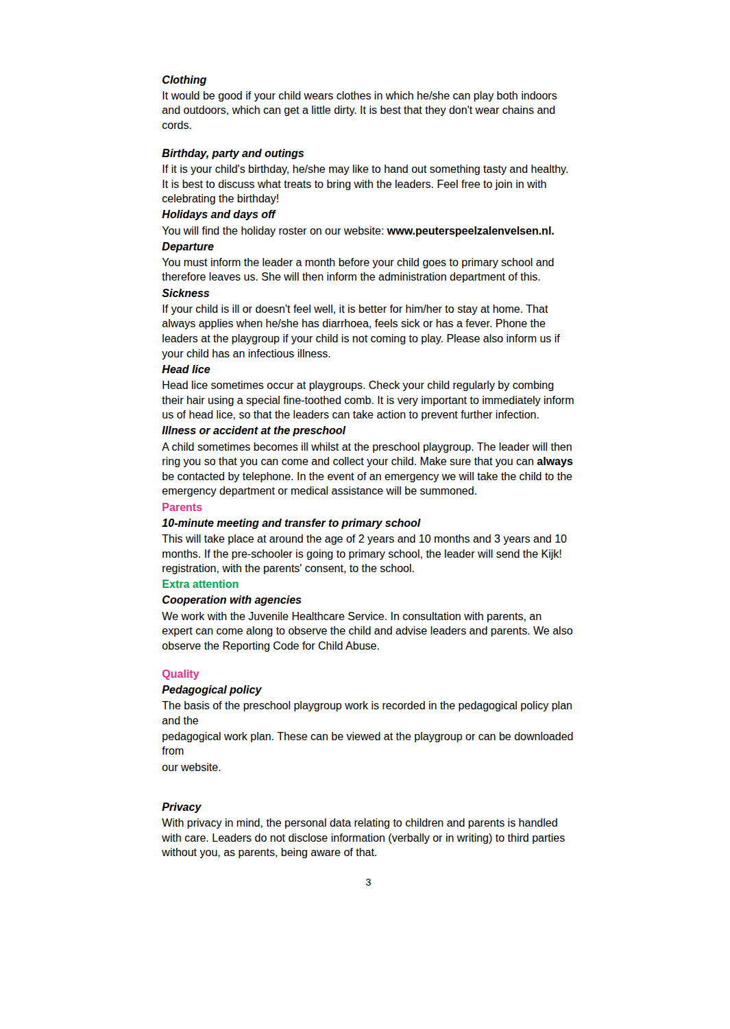Clothing
It would be good if your child wears clothes in which he/she can play both indoors and outdoors, which can get a little dirty. It is best that they don't wear chains and cords.
Birthday, party and outings
If it is your child's birthday, he/she may like to hand out something tasty and healthy. It is best to discuss what treats to bring with the leaders. Feel free to join in with celebrating the birthday!
Holidays and days off
You will find the holiday roster on our website: www.peuterspeelzalenvelsen.nl.
Departure
You must inform the leader a month before your child goes to primary school and therefore leaves us. She will then inform the administration department of this.
Sickness
If your child is ill or doesn't feel well, it is better for him/her to stay at home. That always applies when he/she has diarrhoea, feels sick or has a fever. Phone the leaders at the playgroup if your child is not coming to play. Please also inform us if your child has an infectious illness.
Head lice
Head lice sometimes occur at playgroups. Check your child regularly by combing their hair using a special fine-toothed comb. It is very important to immediately inform us of head lice, so that the leaders can take action to prevent further infection.
Illness or accident at the preschool
A child sometimes becomes ill whilst at the preschool playgroup. The leader will then ring you so that you can come and collect your child. Make sure that you can always be contacted by telephone. In the event of an emergency we will take the child to the emergency department or medical assistance will be summoned.
Parents
10-minute meeting and transfer to primary school
This will take place at around the age of 2 years and 10 months and 3 years and 10 months. If the pre-schooler is going to primary school, the leader will send the Kijk! registration, with the parents' consent, to the school.
Extra attention
Cooperation with agencies
We work with the Juvenile Healthcare Service. In consultation with parents, an expert can come along to observe the child and advise leaders and parents. We also observe the Reporting Code for Child Abuse.
Quality
Pedagogical policy
The basis of the preschool playgroup work is recorded in the pedagogical policy plan and the
pedagogical work plan. These can be viewed at the playgroup or can be downloaded from
our website.
Privacy
With privacy in mind, the personal data relating to children and parents is handled with care. Leaders do not disclose information (verbally or in writing) to third parties without you, as parents, being aware of that.
3